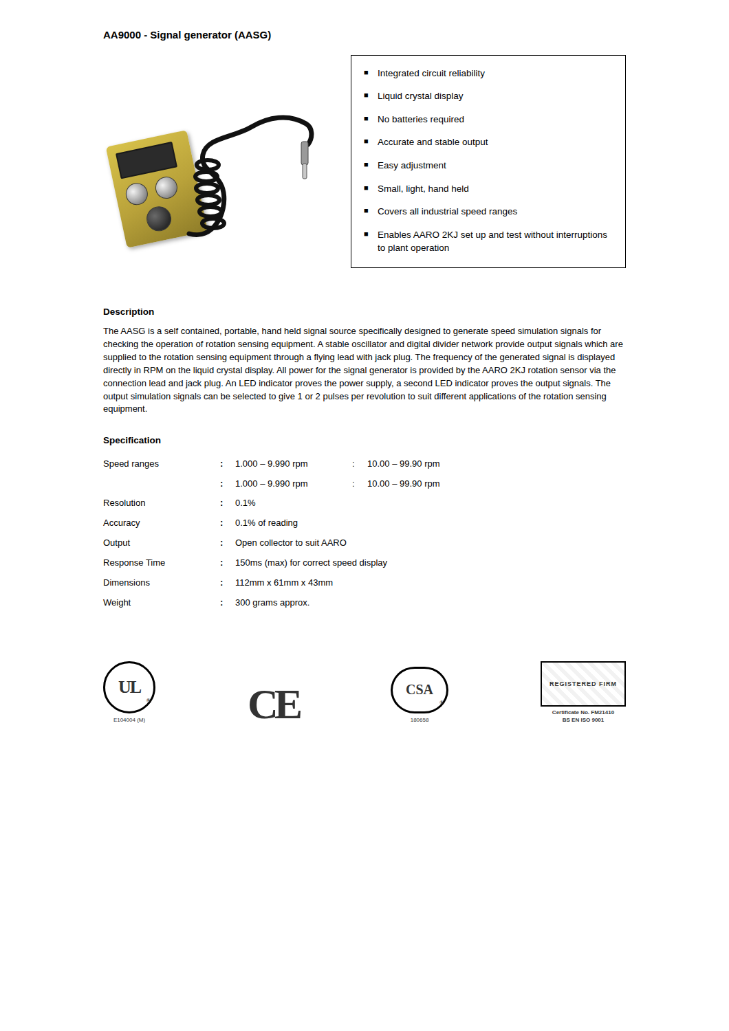AA9000 - Signal generator (AASG)
Integrated circuit reliability
Liquid crystal display
No batteries required
Accurate and stable output
Easy adjustment
Small, light, hand held
Covers all industrial speed ranges
Enables AARO 2KJ set up and test without interruptions to plant operation
Description
The AASG is a self contained, portable, hand held signal source specifically designed to generate speed simulation signals for checking the operation of rotation sensing equipment. A stable oscillator and digital divider network provide output signals which are supplied to the rotation sensing equipment through a flying lead with jack plug. The frequency of the generated signal is displayed directly in RPM on the liquid crystal display. All power for the signal generator is provided by the AARO 2KJ rotation sensor via the connection lead and jack plug. An LED indicator proves the power supply, a second LED indicator proves the output signals. The output simulation signals can be selected to give 1 or 2 pulses per revolution to suit different applications of the rotation sensing equipment.
Specification
| Speed ranges | : | 1.000 – 9.990 rpm | : | 10.00 – 99.90 rpm |
| | : | 1.000 – 9.990 rpm | : | 10.00 – 99.90 rpm |
| Resolution | : | 0.1% |
| Accuracy | : | 0.1% of reading |
| Output | : | Open collector to suit AARO |
| Response Time | : | 150ms (max) for correct speed display |
| Dimensions | : | 112mm x 61mm x 43mm |
| Weight | : | 300 grams approx. |
UL®
E104004 (M)
CE
CSA®
180658
REGISTERED FIRM
Certificate No. FM21410
BS EN ISO 9001